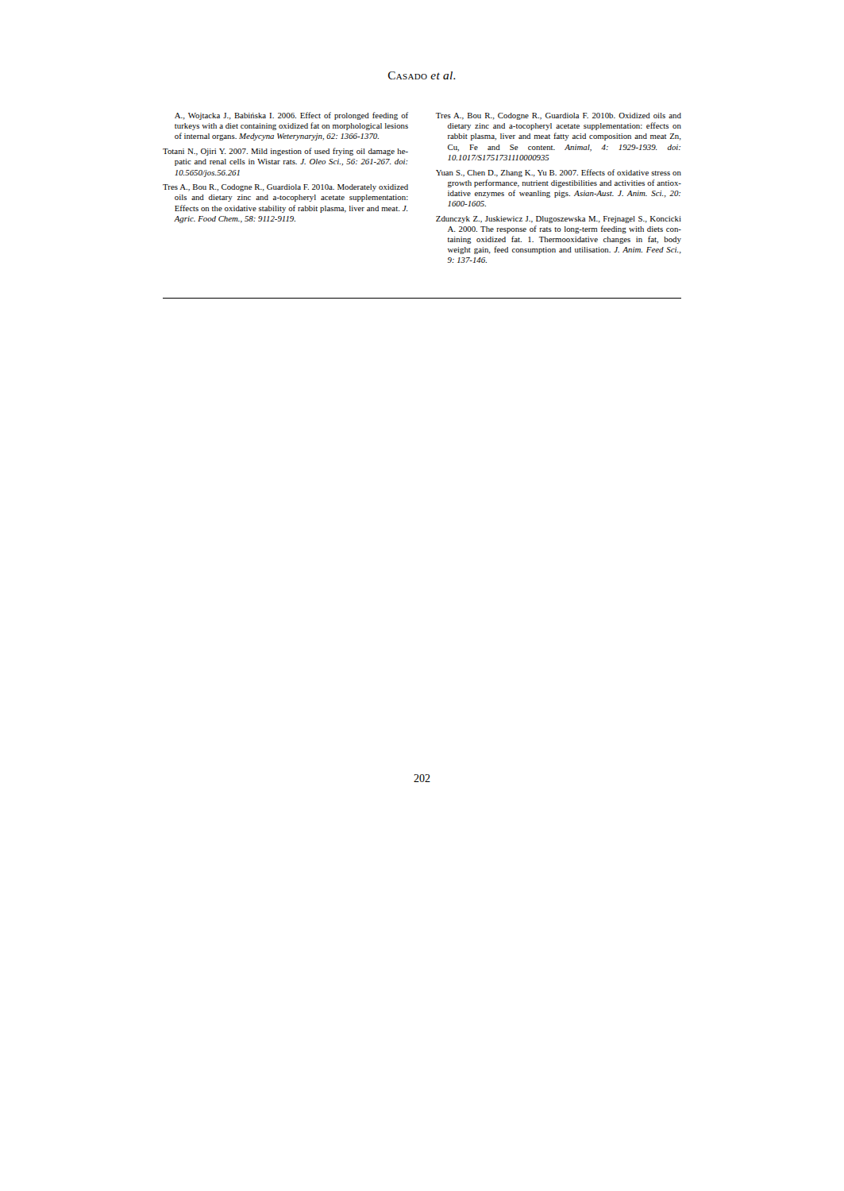Casado et al.
A., Wojtacka J., Babińska I. 2006. Effect of prolonged feeding of turkeys with a diet containing oxidized fat on morphological lesions of internal organs. Medycyna Weterynaryjn, 62: 1366-1370.
Totani N., Ojiri Y. 2007. Mild ingestion of used frying oil damage hepatic and renal cells in Wistar rats. J. Oleo Sci., 56: 261-267. doi: 10.5650/jos.56.261
Tres A., Bou R., Codogne R., Guardiola F. 2010a. Moderately oxidized oils and dietary zinc and a-tocopheryl acetate supplementation: Effects on the oxidative stability of rabbit plasma, liver and meat. J. Agric. Food Chem., 58: 9112-9119.
Tres A., Bou R., Codogne R., Guardiola F. 2010b. Oxidized oils and dietary zinc and a-tocopheryl acetate supplementation: effects on rabbit plasma, liver and meat fatty acid composition and meat Zn, Cu, Fe and Se content. Animal, 4: 1929-1939. doi: 10.1017/S1751731110000935
Yuan S., Chen D., Zhang K., Yu B. 2007. Effects of oxidative stress on growth performance, nutrient digestibilities and activities of antioxidative enzymes of weanling pigs. Asian-Aust. J. Anim. Sci., 20: 1600-1605.
Zdunczyk Z., Juskiewicz J., Dlugoszewska M., Frejnagel S., Koncicki A. 2000. The response of rats to long-term feeding with diets containing oxidized fat. 1. Thermooxidative changes in fat, body weight gain, feed consumption and utilisation. J. Anim. Feed Sci., 9: 137-146.
202